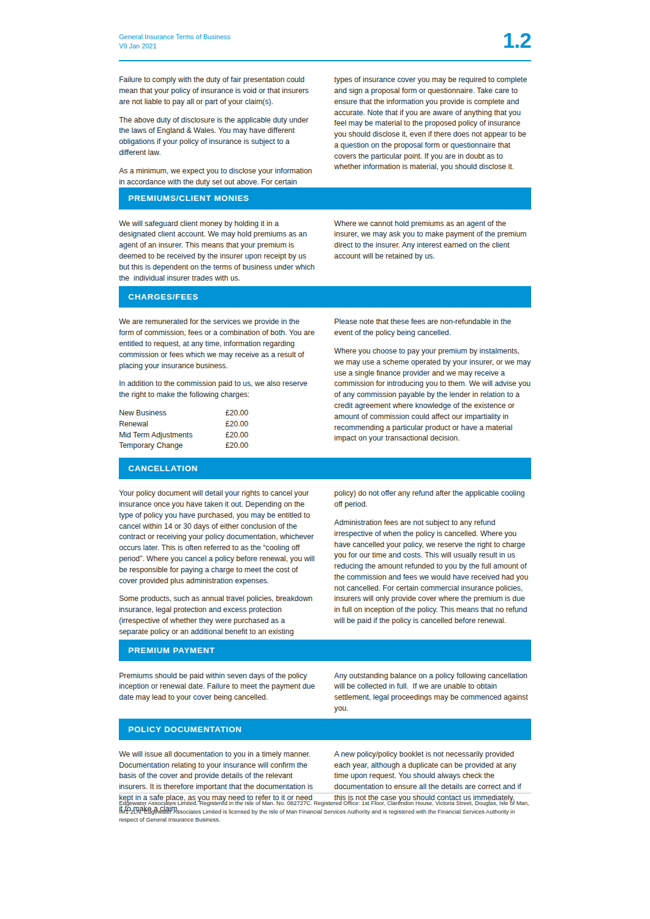General Insurance Terms of Business
V9 Jan 2021
1.2
Failure to comply with the duty of fair presentation could mean that your policy of insurance is void or that insurers are not liable to pay all or part of your claim(s).
The above duty of disclosure is the applicable duty under the laws of England & Wales. You may have different obligations if your policy of insurance is subject to a different law.
As a minimum, we expect you to disclose your information in accordance with the duty set out above. For certain types of insurance cover you may be required to complete and sign a proposal form or questionnaire. Take care to ensure that the information you provide is complete and accurate. Note that if you are aware of anything that you feel may be material to the proposed policy of insurance you should disclose it, even if there does not appear to be a question on the proposal form or questionnaire that covers the particular point. If you are in doubt as to whether information is material, you should disclose it.
Premiums/Client Monies
We will safeguard client money by holding it in a designated client account. We may hold premiums as an agent of an insurer. This means that your premium is deemed to be received by the insurer upon receipt by us but this is dependent on the terms of business under which the individual insurer trades with us.
Where we cannot hold premiums as an agent of the insurer, we may ask you to make payment of the premium direct to the insurer. Any interest earned on the client account will be retained by us.
Charges/Fees
We are remunerated for the services we provide in the form of commission, fees or a combination of both. You are entitled to request, at any time, information regarding commission or fees which we may receive as a result of placing your insurance business.
In addition to the commission paid to us, we also reserve the right to make the following charges:
New Business£20.00
Renewal£20.00
Mid Term Adjustments£20.00
Temporary Change£20.00
Please note that these fees are non-refundable in the event of the policy being cancelled.
Where you choose to pay your premium by instalments, we may use a scheme operated by your insurer, or we may use a single finance provider and we may receive a commission for introducing you to them. We will advise you of any commission payable by the lender in relation to a credit agreement where knowledge of the existence or amount of commission could affect our impartiality in recommending a particular product or have a material impact on your transactional decision.
Cancellation
Your policy document will detail your rights to cancel your insurance once you have taken it out. Depending on the type of policy you have purchased, you may be entitled to cancel within 14 or 30 days of either conclusion of the contract or receiving your policy documentation, whichever occurs later. This is often referred to as the “cooling off period”. Where you cancel a policy before renewal, you will be responsible for paying a charge to meet the cost of cover provided plus administration expenses.
Some products, such as annual travel policies, breakdown insurance, legal protection and excess protection (irrespective of whether they were purchased as a separate policy or an additional benefit to an existing policy) do not offer any refund after the applicable cooling off period.
Administration fees are not subject to any refund irrespective of when the policy is cancelled. Where you have cancelled your policy, we reserve the right to charge you for our time and costs. This will usually result in us reducing the amount refunded to you by the full amount of the commission and fees we would have received had you not cancelled. For certain commercial insurance policies, insurers will only provide cover where the premium is due in full on inception of the policy. This means that no refund will be paid if the policy is cancelled before renewal.
Premium Payment
Premiums should be paid within seven days of the policy inception or renewal date. Failure to meet the payment due date may lead to your cover being cancelled.
Any outstanding balance on a policy following cancellation will be collected in full. If we are unable to obtain settlement, legal proceedings may be commenced against you.
Policy Documentation
We will issue all documentation to you in a timely manner. Documentation relating to your insurance will confirm the basis of the cover and provide details of the relevant insurers. It is therefore important that the documentation is kept in a safe place, as you may need to refer to it or need it to make a claim.
A new policy/policy booklet is not necessarily provided each year, although a duplicate can be provided at any time upon request. You should always check the documentation to ensure all the details are correct and if this is not the case you should contact us immediately.
Edgewater Associates Limited. Registered in the Isle of Man. No. 082727C. Registered Office: 1st Floor, Clarendon House, Victoria Street, Douglas, Isle of Man, IM1 2LN. Edgewater Associates Limited is licensed by the Isle of Man Financial Services Authority and is registered with the Financial Services Authority in respect of General Insurance Business.